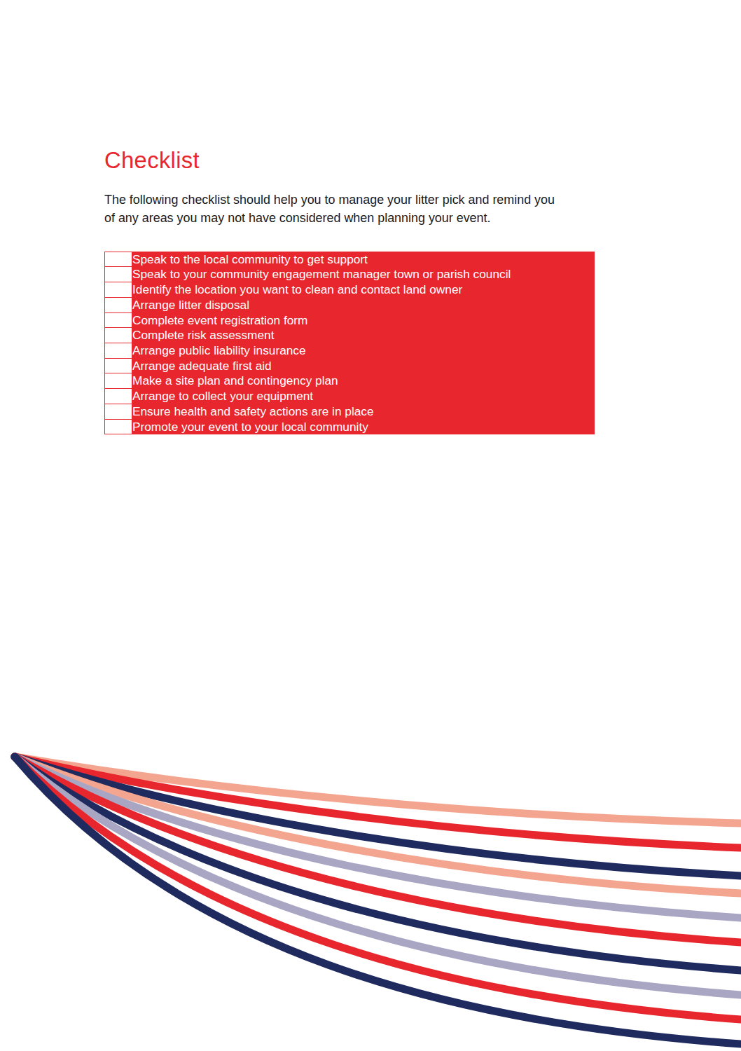Checklist
The following checklist should help you to manage your litter pick and remind you of any areas you may not have considered when planning your event.
| | Speak to the local community to get support |
| | Speak to your community engagement manager town or parish council |
| | Identify the location you want to clean and contact land owner |
| | Arrange litter disposal |
| | Complete event registration form |
| | Complete risk assessment |
| | Arrange public liability insurance |
| | Arrange adequate first aid |
| | Make a site plan and contingency plan |
| | Arrange to collect your equipment |
| | Ensure health and safety actions are in place |
| | Promote your event to your local community |